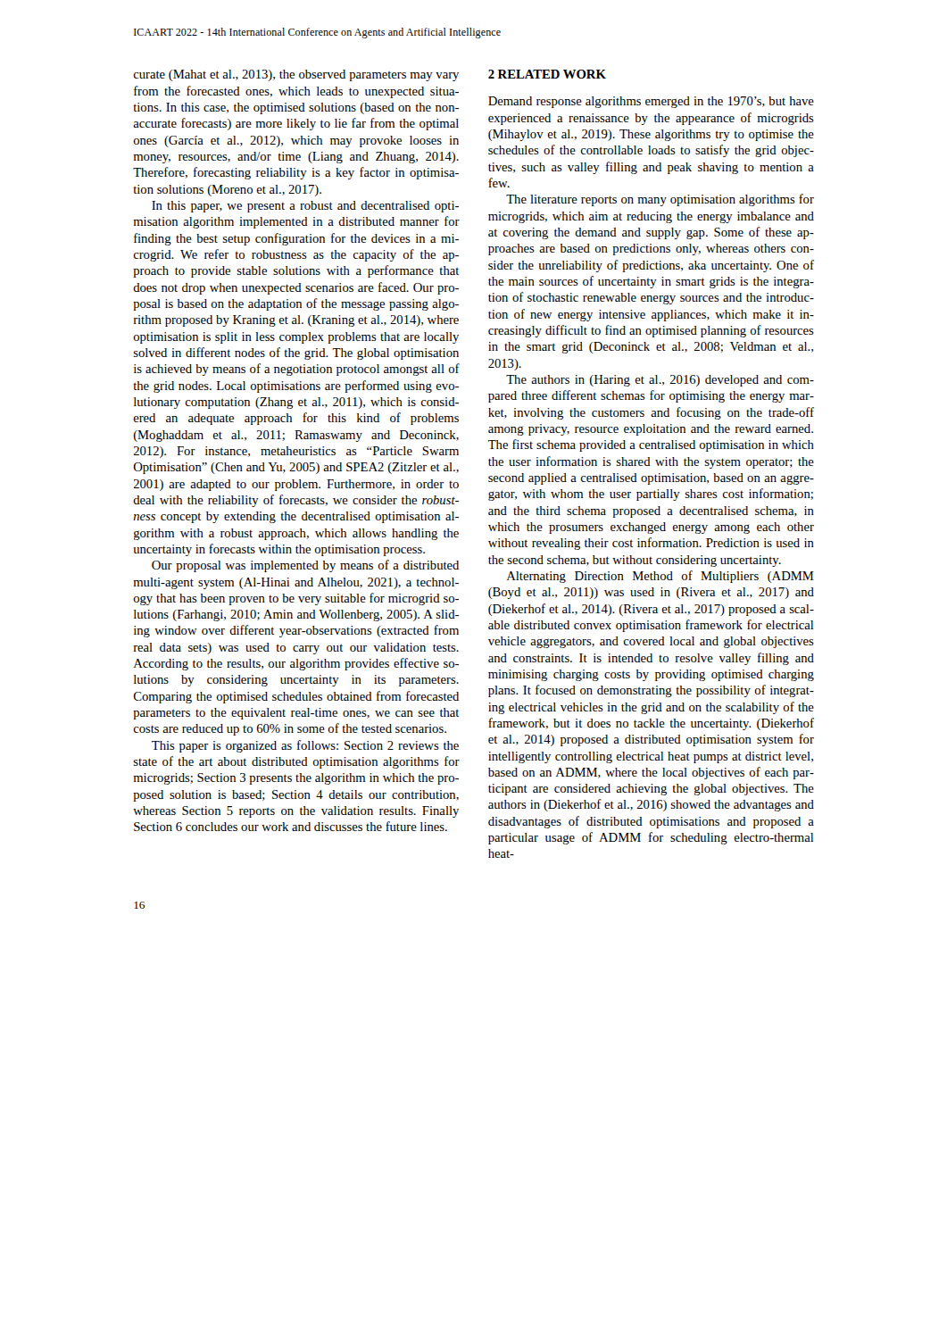ICAART 2022 - 14th International Conference on Agents and Artificial Intelligence
curate (Mahat et al., 2013), the observed parameters may vary from the forecasted ones, which leads to unexpected situations. In this case, the optimised solutions (based on the non-accurate forecasts) are more likely to lie far from the optimal ones (García et al., 2012), which may provoke looses in money, resources, and/or time (Liang and Zhuang, 2014). Therefore, forecasting reliability is a key factor in optimisation solutions (Moreno et al., 2017).
In this paper, we present a robust and decentralised optimisation algorithm implemented in a distributed manner for finding the best setup configuration for the devices in a microgrid. We refer to robustness as the capacity of the approach to provide stable solutions with a performance that does not drop when unexpected scenarios are faced. Our proposal is based on the adaptation of the message passing algorithm proposed by Kraning et al. (Kraning et al., 2014), where optimisation is split in less complex problems that are locally solved in different nodes of the grid. The global optimisation is achieved by means of a negotiation protocol amongst all of the grid nodes. Local optimisations are performed using evolutionary computation (Zhang et al., 2011), which is considered an adequate approach for this kind of problems (Moghaddam et al., 2011; Ramaswamy and Deconinck, 2012). For instance, metaheuristics as “Particle Swarm Optimisation” (Chen and Yu, 2005) and SPEA2 (Zitzler et al., 2001) are adapted to our problem. Furthermore, in order to deal with the reliability of forecasts, we consider the robustness concept by extending the decentralised optimisation algorithm with a robust approach, which allows handling the uncertainty in forecasts within the optimisation process.
Our proposal was implemented by means of a distributed multi-agent system (Al-Hinai and Alhelou, 2021), a technology that has been proven to be very suitable for microgrid solutions (Farhangi, 2010; Amin and Wollenberg, 2005). A sliding window over different year-observations (extracted from real data sets) was used to carry out our validation tests. According to the results, our algorithm provides effective solutions by considering uncertainty in its parameters. Comparing the optimised schedules obtained from forecasted parameters to the equivalent real-time ones, we can see that costs are reduced up to 60% in some of the tested scenarios.
This paper is organized as follows: Section 2 reviews the state of the art about distributed optimisation algorithms for microgrids; Section 3 presents the algorithm in which the proposed solution is based; Section 4 details our contribution, whereas Section 5 reports on the validation results. Finally Section 6 concludes our work and discusses the future lines.
2 RELATED WORK
Demand response algorithms emerged in the 1970’s, but have experienced a renaissance by the appearance of microgrids (Mihaylov et al., 2019). These algorithms try to optimise the schedules of the controllable loads to satisfy the grid objectives, such as valley filling and peak shaving to mention a few.
The literature reports on many optimisation algorithms for microgrids, which aim at reducing the energy imbalance and at covering the demand and supply gap. Some of these approaches are based on predictions only, whereas others consider the unreliability of predictions, aka uncertainty. One of the main sources of uncertainty in smart grids is the integration of stochastic renewable energy sources and the introduction of new energy intensive appliances, which make it increasingly difficult to find an optimised planning of resources in the smart grid (Deconinck et al., 2008; Veldman et al., 2013).
The authors in (Haring et al., 2016) developed and compared three different schemas for optimising the energy market, involving the customers and focusing on the trade-off among privacy, resource exploitation and the reward earned. The first schema provided a centralised optimisation in which the user information is shared with the system operator; the second applied a centralised optimisation, based on an aggregator, with whom the user partially shares cost information; and the third schema proposed a decentralised schema, in which the prosumers exchanged energy among each other without revealing their cost information. Prediction is used in the second schema, but without considering uncertainty.
Alternating Direction Method of Multipliers (ADMM (Boyd et al., 2011)) was used in (Rivera et al., 2017) and (Diekerhof et al., 2014). (Rivera et al., 2017) proposed a scalable distributed convex optimisation framework for electrical vehicle aggregators, and covered local and global objectives and constraints. It is intended to resolve valley filling and minimising charging costs by providing optimised charging plans. It focused on demonstrating the possibility of integrating electrical vehicles in the grid and on the scalability of the framework, but it does no tackle the uncertainty. (Diekerhof et al., 2014) proposed a distributed optimisation system for intelligently controlling electrical heat pumps at district level, based on an ADMM, where the local objectives of each participant are considered achieving the global objectives. The authors in (Diekerhof et al., 2016) showed the advantages and disadvantages of distributed optimisations and proposed a particular usage of ADMM for scheduling electro-thermal heat-
16